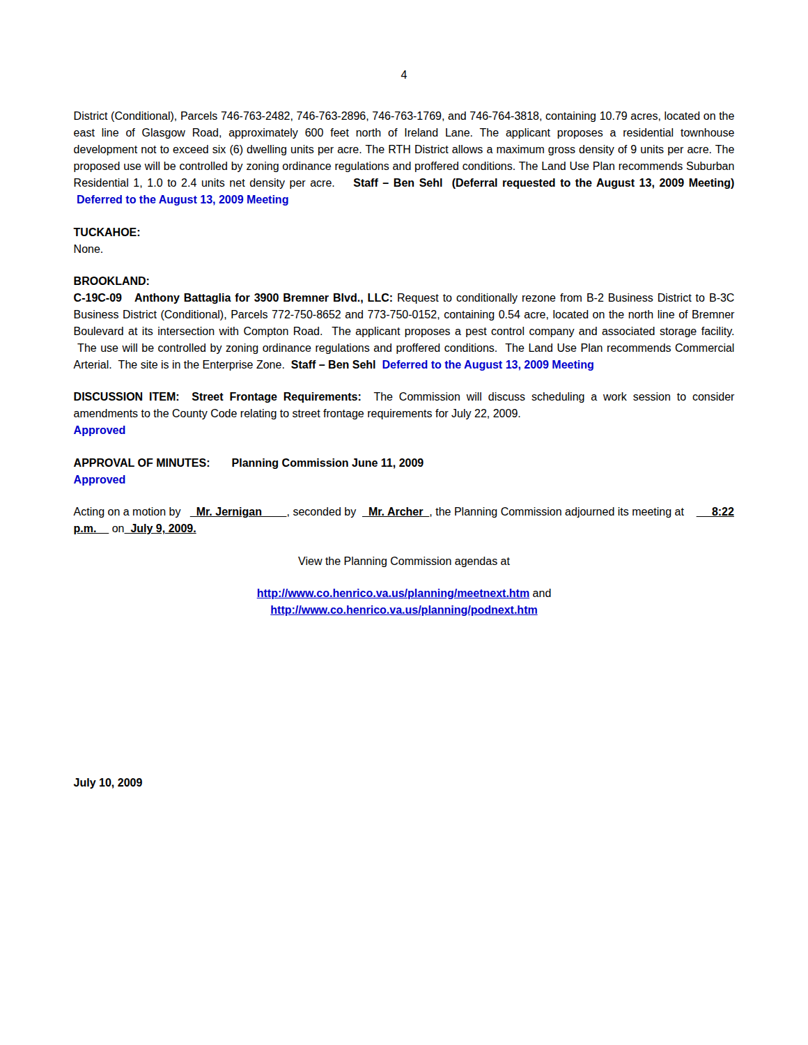4
District (Conditional), Parcels 746-763-2482, 746-763-2896, 746-763-1769, and 746-764-3818, containing 10.79 acres, located on the east line of Glasgow Road, approximately 600 feet north of Ireland Lane. The applicant proposes a residential townhouse development not to exceed six (6) dwelling units per acre. The RTH District allows a maximum gross density of 9 units per acre. The proposed use will be controlled by zoning ordinance regulations and proffered conditions. The Land Use Plan recommends Suburban Residential 1, 1.0 to 2.4 units net density per acre. Staff – Ben Sehl (Deferral requested to the August 13, 2009 Meeting) Deferred to the August 13, 2009 Meeting
TUCKAHOE:
None.
BROOKLAND:
C-19C-09 Anthony Battaglia for 3900 Bremner Blvd., LLC: Request to conditionally rezone from B-2 Business District to B-3C Business District (Conditional), Parcels 772-750-8652 and 773-750-0152, containing 0.54 acre, located on the north line of Bremner Boulevard at its intersection with Compton Road. The applicant proposes a pest control company and associated storage facility. The use will be controlled by zoning ordinance regulations and proffered conditions. The Land Use Plan recommends Commercial Arterial. The site is in the Enterprise Zone. Staff – Ben Sehl Deferred to the August 13, 2009 Meeting
DISCUSSION ITEM: Street Frontage Requirements: The Commission will discuss scheduling a work session to consider amendments to the County Code relating to street frontage requirements for July 22, 2009.
Approved
APPROVAL OF MINUTES: Planning Commission June 11, 2009
Approved
Acting on a motion by Mr. Jernigan , seconded by Mr. Archer , the Planning Commission adjourned its meeting at 8:22 p.m. on July 9, 2009.
View the Planning Commission agendas at
http://www.co.henrico.va.us/planning/meetnext.htm and
http://www.co.henrico.va.us/planning/podnext.htm
July 10, 2009